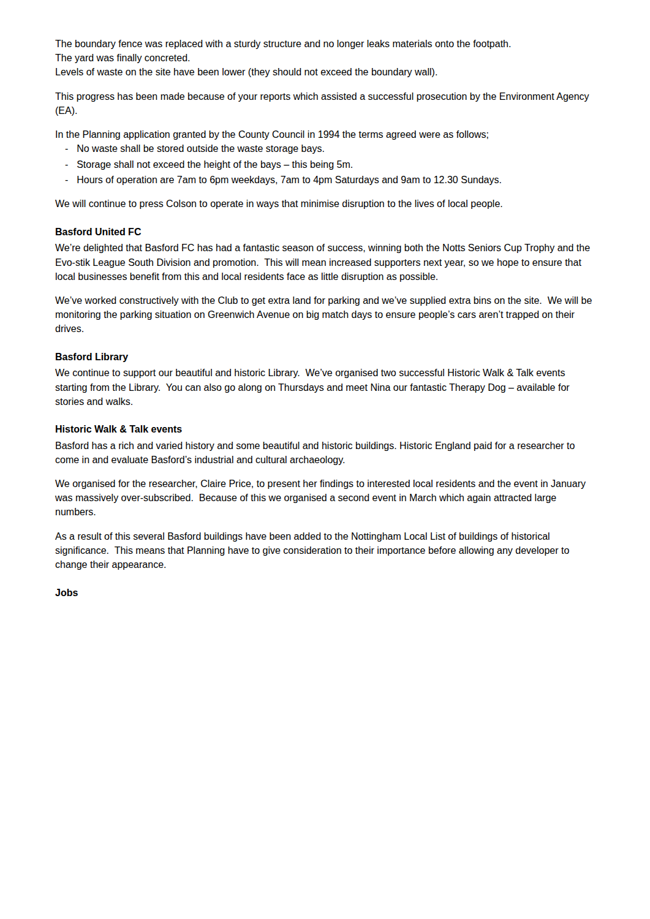The boundary fence was replaced with a sturdy structure and no longer leaks materials onto the footpath.
The yard was finally concreted.
Levels of waste on the site have been lower (they should not exceed the boundary wall).
This progress has been made because of your reports which assisted a successful prosecution by the Environment Agency (EA).
In the Planning application granted by the County Council in 1994 the terms agreed were as follows;
No waste shall be stored outside the waste storage bays.
Storage shall not exceed the height of the bays – this being 5m.
Hours of operation are 7am to 6pm weekdays, 7am to 4pm Saturdays and 9am to 12.30 Sundays.
We will continue to press Colson to operate in ways that minimise disruption to the lives of local people.
Basford United FC
We’re delighted that Basford FC has had a fantastic season of success, winning both the Notts Seniors Cup Trophy and the Evo-stik League South Division and promotion. This will mean increased supporters next year, so we hope to ensure that local businesses benefit from this and local residents face as little disruption as possible.
We’ve worked constructively with the Club to get extra land for parking and we’ve supplied extra bins on the site. We will be monitoring the parking situation on Greenwich Avenue on big match days to ensure people’s cars aren’t trapped on their drives.
Basford Library
We continue to support our beautiful and historic Library. We’ve organised two successful Historic Walk & Talk events starting from the Library. You can also go along on Thursdays and meet Nina our fantastic Therapy Dog – available for stories and walks.
Historic Walk & Talk events
Basford has a rich and varied history and some beautiful and historic buildings. Historic England paid for a researcher to come in and evaluate Basford’s industrial and cultural archaeology.
We organised for the researcher, Claire Price, to present her findings to interested local residents and the event in January was massively over-subscribed. Because of this we organised a second event in March which again attracted large numbers.
As a result of this several Basford buildings have been added to the Nottingham Local List of buildings of historical significance. This means that Planning have to give consideration to their importance before allowing any developer to change their appearance.
Jobs